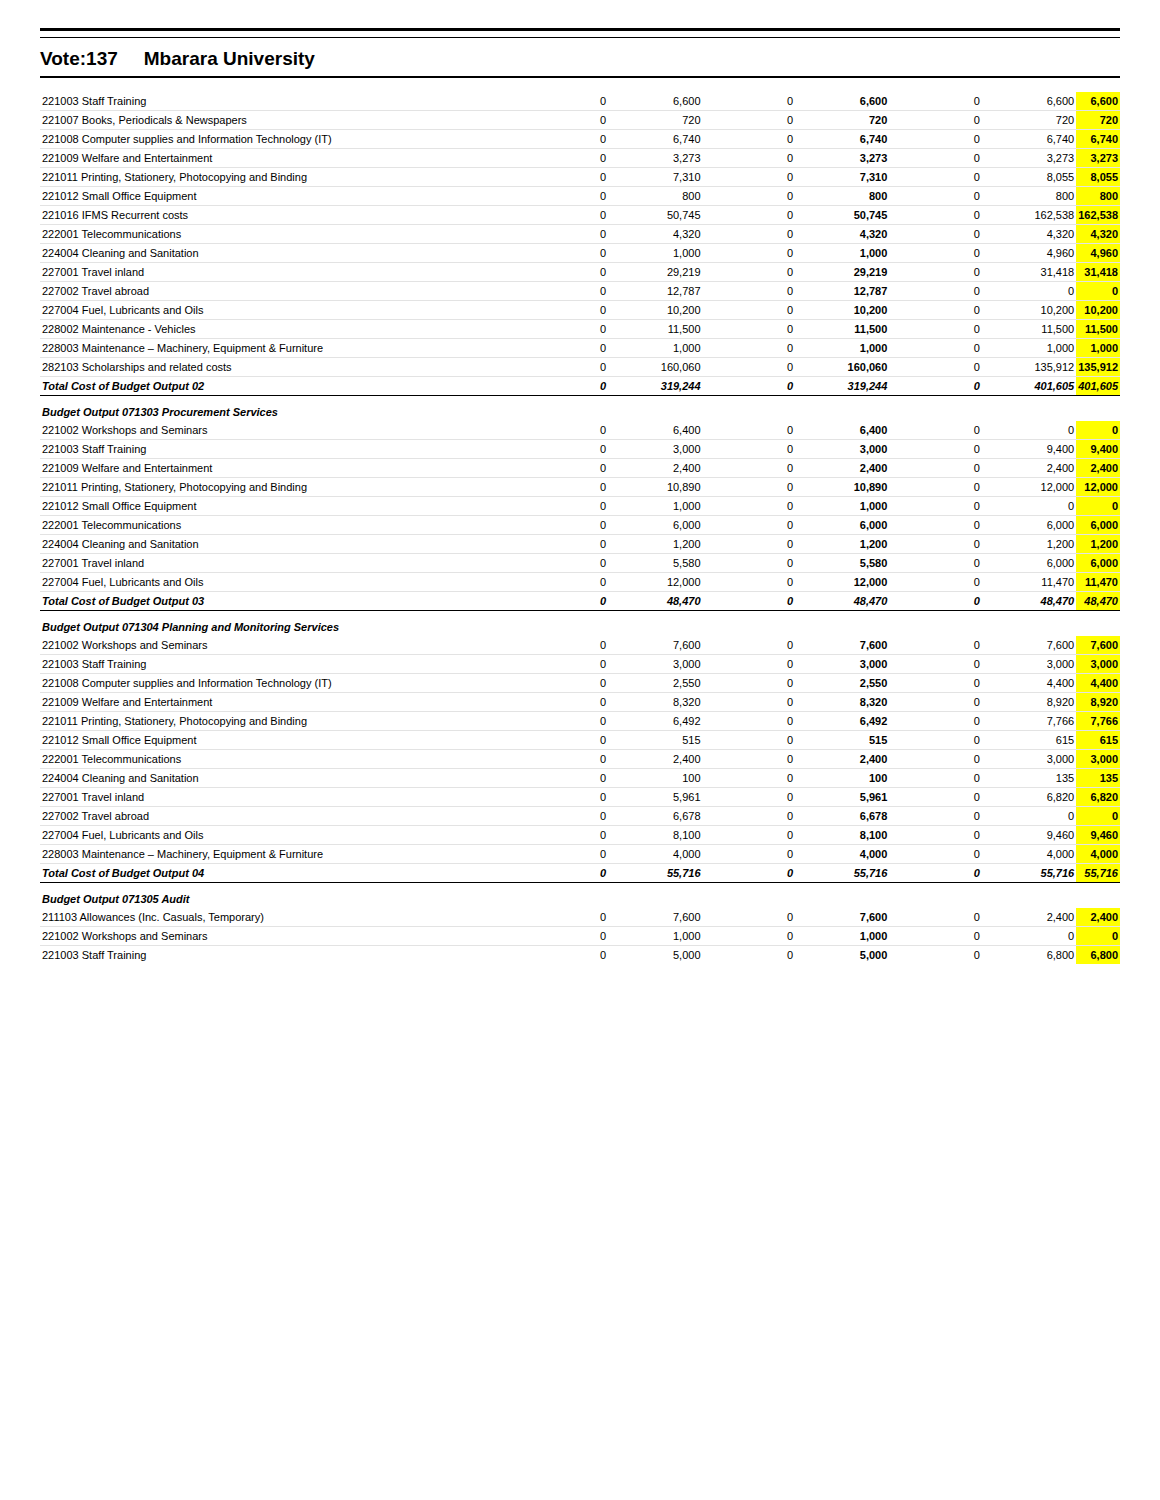Vote:137 Mbarara University
| 221003 Staff Training | 0 | 6,600 | 0 | 6,600 | 0 | 6,600 | 6,600 |
| 221007 Books, Periodicals & Newspapers | 0 | 720 | 0 | 720 | 0 | 720 | 720 |
| 221008 Computer supplies and Information Technology (IT) | 0 | 6,740 | 0 | 6,740 | 0 | 6,740 | 6,740 |
| 221009 Welfare and Entertainment | 0 | 3,273 | 0 | 3,273 | 0 | 3,273 | 3,273 |
| 221011 Printing, Stationery, Photocopying and Binding | 0 | 7,310 | 0 | 7,310 | 0 | 8,055 | 8,055 |
| 221012 Small Office Equipment | 0 | 800 | 0 | 800 | 0 | 800 | 800 |
| 221016 IFMS Recurrent costs | 0 | 50,745 | 0 | 50,745 | 0 | 162,538 | 162,538 |
| 222001 Telecommunications | 0 | 4,320 | 0 | 4,320 | 0 | 4,320 | 4,320 |
| 224004 Cleaning and Sanitation | 0 | 1,000 | 0 | 1,000 | 0 | 4,960 | 4,960 |
| 227001 Travel inland | 0 | 29,219 | 0 | 29,219 | 0 | 31,418 | 31,418 |
| 227002 Travel abroad | 0 | 12,787 | 0 | 12,787 | 0 | 0 | 0 |
| 227004 Fuel, Lubricants and Oils | 0 | 10,200 | 0 | 10,200 | 0 | 10,200 | 10,200 |
| 228002 Maintenance - Vehicles | 0 | 11,500 | 0 | 11,500 | 0 | 11,500 | 11,500 |
| 228003 Maintenance – Machinery, Equipment & Furniture | 0 | 1,000 | 0 | 1,000 | 0 | 1,000 | 1,000 |
| 282103 Scholarships and related costs | 0 | 160,060 | 0 | 160,060 | 0 | 135,912 | 135,912 |
| Total Cost of Budget Output 02 | 0 | 319,244 | 0 | 319,244 | 0 | 401,605 | 401,605 |
| Budget Output 071303 Procurement Services |
| 221002 Workshops and Seminars | 0 | 6,400 | 0 | 6,400 | 0 | 0 | 0 |
| 221003 Staff Training | 0 | 3,000 | 0 | 3,000 | 0 | 9,400 | 9,400 |
| 221009 Welfare and Entertainment | 0 | 2,400 | 0 | 2,400 | 0 | 2,400 | 2,400 |
| 221011 Printing, Stationery, Photocopying and Binding | 0 | 10,890 | 0 | 10,890 | 0 | 12,000 | 12,000 |
| 221012 Small Office Equipment | 0 | 1,000 | 0 | 1,000 | 0 | 0 | 0 |
| 222001 Telecommunications | 0 | 6,000 | 0 | 6,000 | 0 | 6,000 | 6,000 |
| 224004 Cleaning and Sanitation | 0 | 1,200 | 0 | 1,200 | 0 | 1,200 | 1,200 |
| 227001 Travel inland | 0 | 5,580 | 0 | 5,580 | 0 | 6,000 | 6,000 |
| 227004 Fuel, Lubricants and Oils | 0 | 12,000 | 0 | 12,000 | 0 | 11,470 | 11,470 |
| Total Cost of Budget Output 03 | 0 | 48,470 | 0 | 48,470 | 0 | 48,470 | 48,470 |
| Budget Output 071304 Planning and Monitoring Services |
| 221002 Workshops and Seminars | 0 | 7,600 | 0 | 7,600 | 0 | 7,600 | 7,600 |
| 221003 Staff Training | 0 | 3,000 | 0 | 3,000 | 0 | 3,000 | 3,000 |
| 221008 Computer supplies and Information Technology (IT) | 0 | 2,550 | 0 | 2,550 | 0 | 4,400 | 4,400 |
| 221009 Welfare and Entertainment | 0 | 8,320 | 0 | 8,320 | 0 | 8,920 | 8,920 |
| 221011 Printing, Stationery, Photocopying and Binding | 0 | 6,492 | 0 | 6,492 | 0 | 7,766 | 7,766 |
| 221012 Small Office Equipment | 0 | 515 | 0 | 515 | 0 | 615 | 615 |
| 222001 Telecommunications | 0 | 2,400 | 0 | 2,400 | 0 | 3,000 | 3,000 |
| 224004 Cleaning and Sanitation | 0 | 100 | 0 | 100 | 0 | 135 | 135 |
| 227001 Travel inland | 0 | 5,961 | 0 | 5,961 | 0 | 6,820 | 6,820 |
| 227002 Travel abroad | 0 | 6,678 | 0 | 6,678 | 0 | 0 | 0 |
| 227004 Fuel, Lubricants and Oils | 0 | 8,100 | 0 | 8,100 | 0 | 9,460 | 9,460 |
| 228003 Maintenance – Machinery, Equipment & Furniture | 0 | 4,000 | 0 | 4,000 | 0 | 4,000 | 4,000 |
| Total Cost of Budget Output 04 | 0 | 55,716 | 0 | 55,716 | 0 | 55,716 | 55,716 |
| Budget Output 071305 Audit |
| 211103 Allowances (Inc. Casuals, Temporary) | 0 | 7,600 | 0 | 7,600 | 0 | 2,400 | 2,400 |
| 221002 Workshops and Seminars | 0 | 1,000 | 0 | 1,000 | 0 | 0 | 0 |
| 221003 Staff Training | 0 | 5,000 | 0 | 5,000 | 0 | 6,800 | 6,800 |